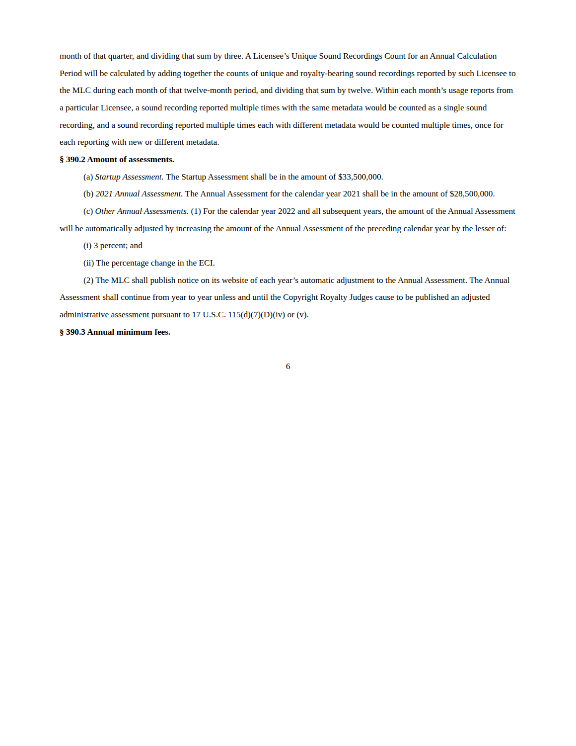month of that quarter, and dividing that sum by three. A Licensee’s Unique Sound Recordings Count for an Annual Calculation Period will be calculated by adding together the counts of unique and royalty-bearing sound recordings reported by such Licensee to the MLC during each month of that twelve-month period, and dividing that sum by twelve. Within each month’s usage reports from a particular Licensee, a sound recording reported multiple times with the same metadata would be counted as a single sound recording, and a sound recording reported multiple times each with different metadata would be counted multiple times, once for each reporting with new or different metadata.
§ 390.2 Amount of assessments.
(a) Startup Assessment. The Startup Assessment shall be in the amount of $33,500,000.
(b) 2021 Annual Assessment. The Annual Assessment for the calendar year 2021 shall be in the amount of $28,500,000.
(c) Other Annual Assessments. (1) For the calendar year 2022 and all subsequent years, the amount of the Annual Assessment will be automatically adjusted by increasing the amount of the Annual Assessment of the preceding calendar year by the lesser of:
(i) 3 percent; and
(ii) The percentage change in the ECI.
(2) The MLC shall publish notice on its website of each year’s automatic adjustment to the Annual Assessment. The Annual Assessment shall continue from year to year unless and until the Copyright Royalty Judges cause to be published an adjusted administrative assessment pursuant to 17 U.S.C. 115(d)(7)(D)(iv) or (v).
§ 390.3 Annual minimum fees.
6